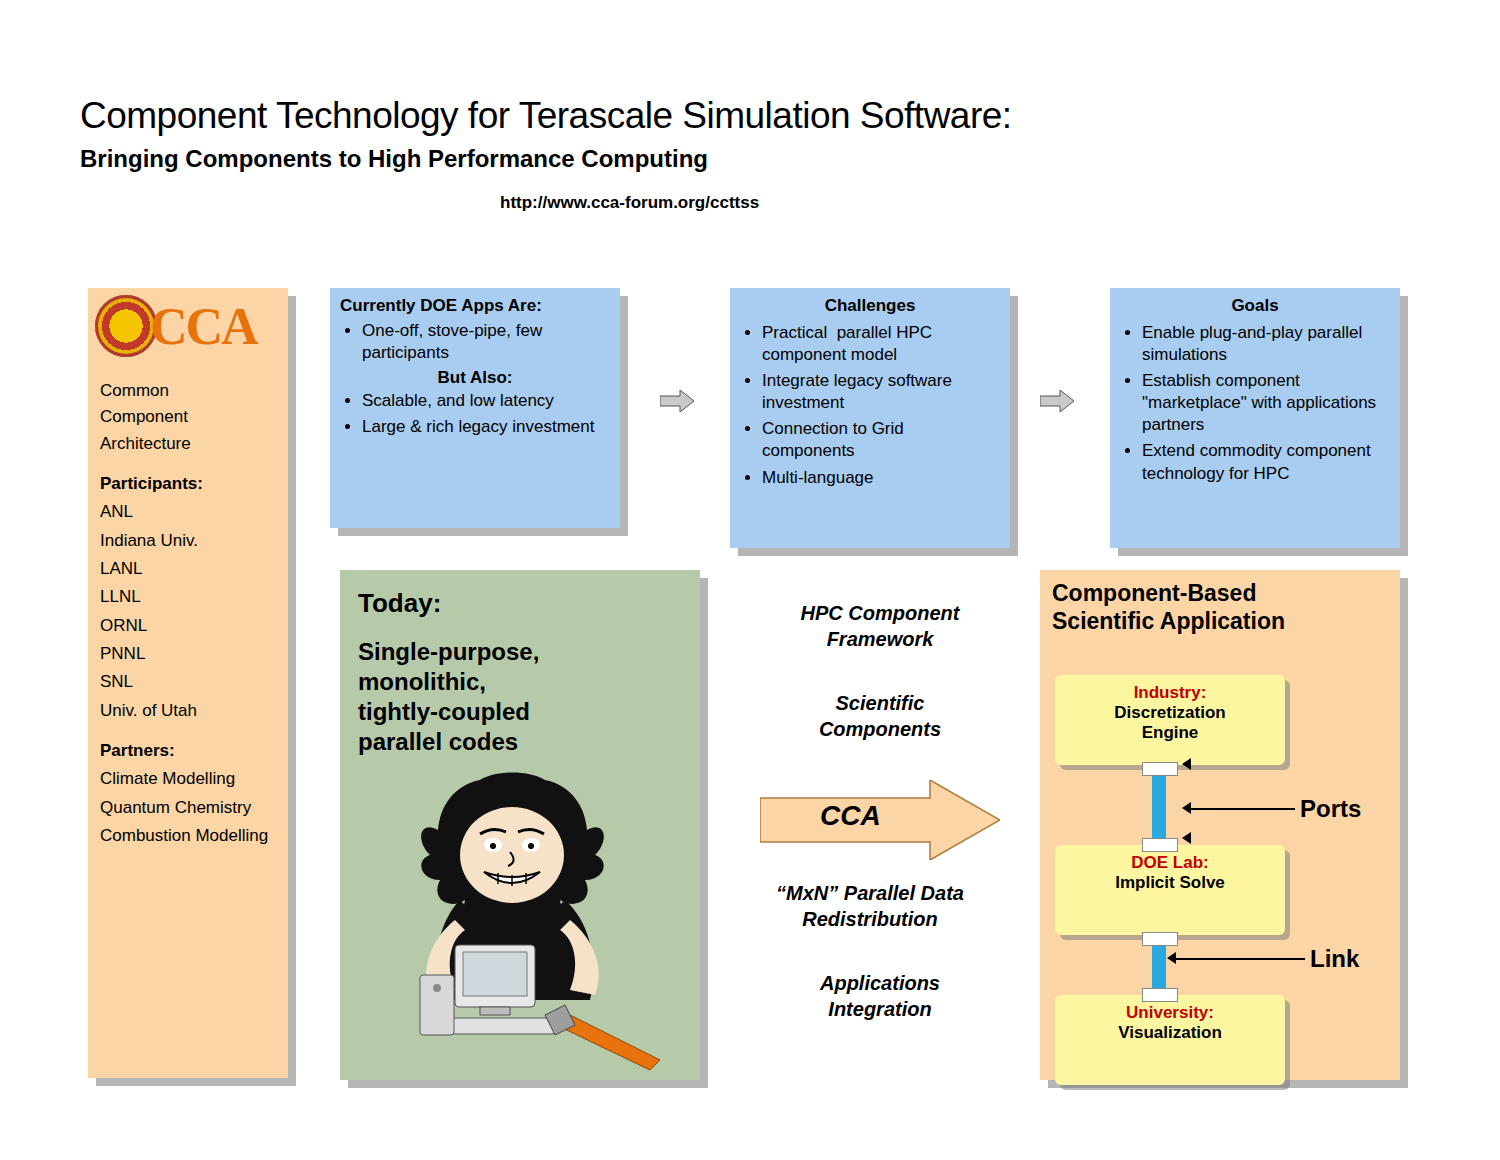Component Technology for Terascale Simulation Software:
Bringing Components to High Performance Computing
http://www.cca-forum.org/ccttss
Common
Component
Architecture
Participants:
ANL
Indiana Univ.
LANL
LLNL
ORNL
PNNL
SNL
Univ. of Utah
Partners:
Climate Modelling
Quantum Chemistry
Combustion Modelling
CCA
Currently DOE Apps Are:
One-off, stove-pipe, few participants
But Also:
Scalable, and low latency
Large & rich legacy investment
Challenges
Practical parallel HPC component model
Integrate legacy software investment
Connection to Grid components
Multi-language
Goals
Enable plug-and-play parallel simulations
Establish component "marketplace" with applications partners
Extend commodity component technology for HPC
Today:
Single-purpose,
monolithic,
tightly-coupled
parallel codes
HPC Component
Framework
Scientific
Components
CCA
“MxN” Parallel Data
Redistribution
Applications
Integration
Component-Based
Scientific Application
Industry:
Discretization
Engine
DOE Lab:
Implicit Solve
University:
Visualization
Ports
Link